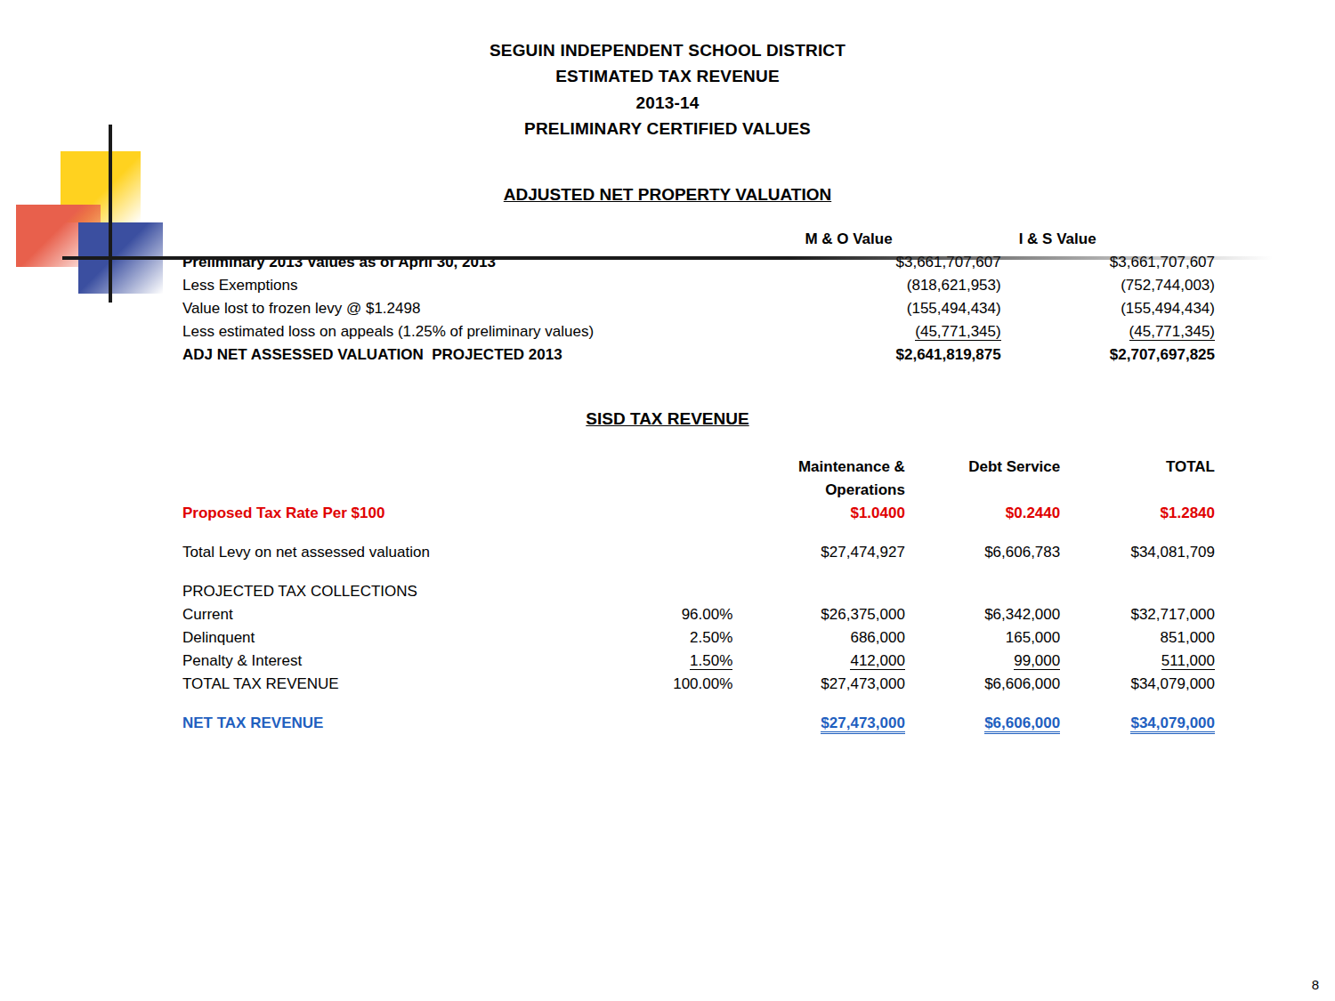SEGUIN INDEPENDENT SCHOOL DISTRICT
ESTIMATED TAX REVENUE
2013-14
PRELIMINARY CERTIFIED VALUES
ADJUSTED NET PROPERTY VALUATION
| | M & O Value | I & S Value |
| Preliminary 2013 Values as of April 30, 2013 | $3,661,707,607 | $3,661,707,607 |
| Less Exemptions | (818,621,953) | (752,744,003) |
| Value lost to frozen levy @ $1.2498 | (155,494,434) | (155,494,434) |
| Less estimated loss on appeals (1.25% of preliminary values) | (45,771,345) | (45,771,345) |
| ADJ NET ASSESSED VALUATION PROJECTED 2013 | $2,641,819,875 | $2,707,697,825 |
SISD TAX REVENUE
| | | Maintenance & | Debt Service | TOTAL |
| | | Operations | | |
| Proposed Tax Rate Per $100 | | $1.0400 | $0.2440 | $1.2840 |
| Total Levy on net assessed valuation | | $27,474,927 | $6,606,783 | $34,081,709 |
| PROJECTED TAX COLLECTIONS | | | | |
| Current | 96.00% | $26,375,000 | $6,342,000 | $32,717,000 |
| Delinquent | 2.50% | 686,000 | 165,000 | 851,000 |
| Penalty & Interest | 1.50% | 412,000 | 99,000 | 511,000 |
| TOTAL TAX REVENUE | 100.00% | $27,473,000 | $6,606,000 | $34,079,000 |
| NET TAX REVENUE | | $27,473,000 | $6,606,000 | $34,079,000 |
8